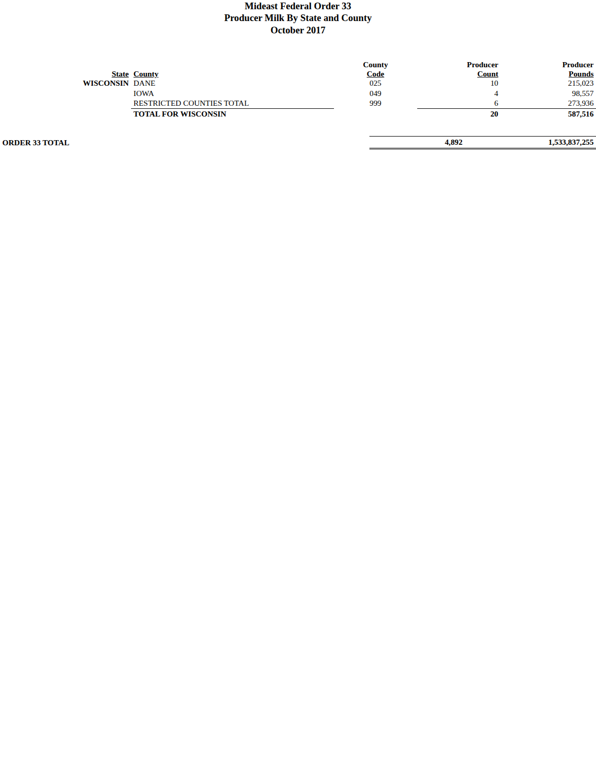Mideast Federal Order 33
Producer Milk By State and County
October 2017
| | | County | Producer | Producer |
| --- | --- | --- | --- | --- |
| State | County | Code | Count | Pounds |
| WISCONSIN | DANE | 025 | 10 | 215,023 |
| | IOWA | 049 | 4 | 98,557 |
| | RESTRICTED COUNTIES TOTAL | 999 | 6 | 273,936 |
| | TOTAL FOR WISCONSIN | | 20 | 587,516 |
| ORDER 33 TOTAL | | 4,892 | 1,533,837,255 |